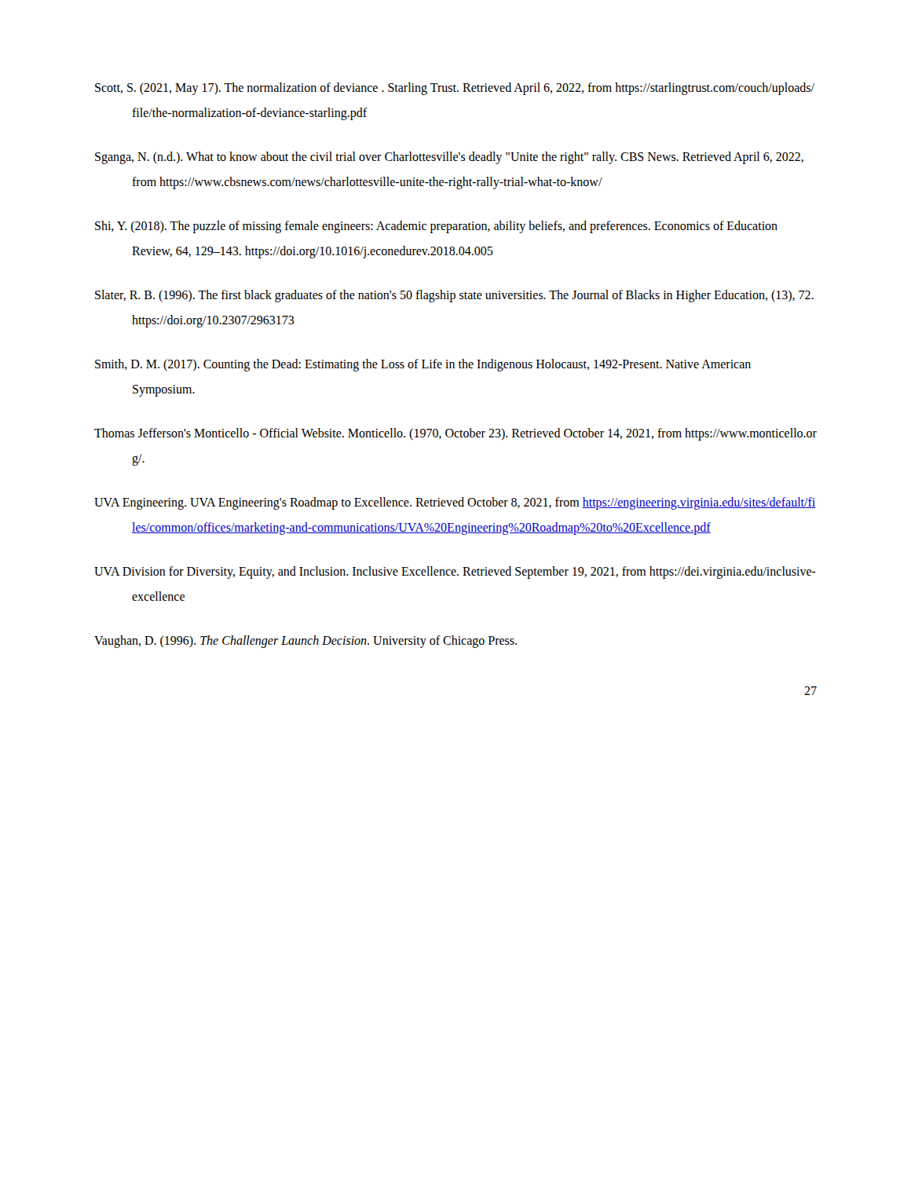Scott, S. (2021, May 17). The normalization of deviance . Starling Trust. Retrieved April 6, 2022, from https://starlingtrust.com/couch/uploads/file/the-normalization-of-deviance-starling.pdf
Sganga, N. (n.d.). What to know about the civil trial over Charlottesville's deadly "Unite the right" rally. CBS News. Retrieved April 6, 2022, from https://www.cbsnews.com/news/charlottesville-unite-the-right-rally-trial-what-to-know/
Shi, Y. (2018). The puzzle of missing female engineers: Academic preparation, ability beliefs, and preferences. Economics of Education Review, 64, 129–143. https://doi.org/10.1016/j.econedurev.2018.04.005
Slater, R. B. (1996). The first black graduates of the nation's 50 flagship state universities. The Journal of Blacks in Higher Education, (13), 72. https://doi.org/10.2307/2963173
Smith, D. M. (2017). Counting the Dead: Estimating the Loss of Life in the Indigenous Holocaust, 1492-Present. Native American Symposium.
Thomas Jefferson's Monticello - Official Website. Monticello. (1970, October 23). Retrieved October 14, 2021, from https://www.monticello.org/.
UVA Engineering. UVA Engineering's Roadmap to Excellence. Retrieved October 8, 2021, from https://engineering.virginia.edu/sites/default/files/common/offices/marketing-and-communications/UVA%20Engineering%20Roadmap%20to%20Excellence.pdf
UVA Division for Diversity, Equity, and Inclusion. Inclusive Excellence. Retrieved September 19, 2021, from https://dei.virginia.edu/inclusive-excellence
Vaughan, D. (1996). The Challenger Launch Decision. University of Chicago Press.
27